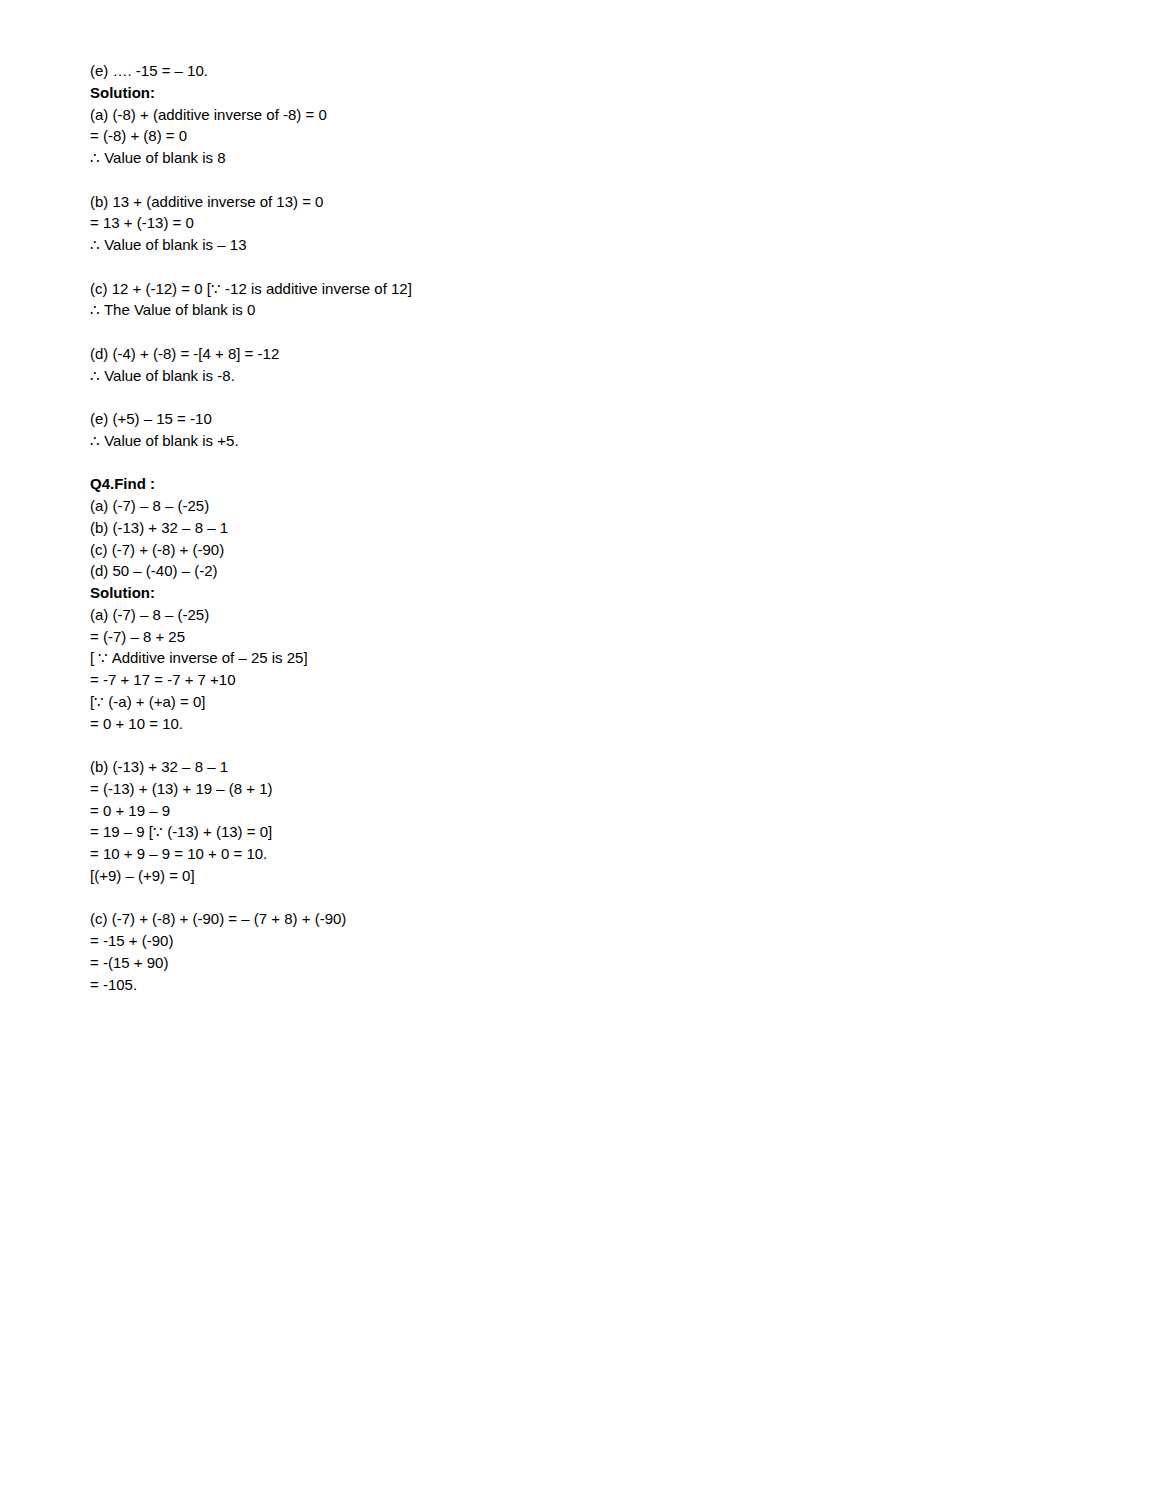(e) …. -15 = – 10.
Solution:
(a) (-8) + (additive inverse of -8) = 0
= (-8) + (8) = 0
∴ Value of blank is 8
(b) 13 + (additive inverse of 13) = 0
= 13 + (-13) = 0
∴ Value of blank is – 13
(c) 12 + (-12) = 0 [∵ -12 is additive inverse of 12]
∴ The Value of blank is 0
(d) (-4) + (-8) = -[4 + 8] = -12
∴ Value of blank is -8.
(e) (+5) – 15 = -10
∴ Value of blank is +5.
Q4.Find :
(a) (-7) – 8 – (-25)
(b) (-13) + 32 – 8 – 1
(c) (-7) + (-8) + (-90)
(d) 50 – (-40) – (-2)
Solution:
(a) (-7) – 8 – (-25)
= (-7) – 8 + 25
[ ∵ Additive inverse of – 25 is 25]
= -7 + 17 = -7 + 7 +10
[∵ (-a) + (+a) = 0]
= 0 + 10 = 10.
(b) (-13) + 32 – 8 – 1
= (-13) + (13) + 19 – (8 + 1)
= 0 + 19 – 9
= 19 – 9 [∵ (-13) + (13) = 0]
= 10 + 9 – 9 = 10 + 0 = 10.
[(+9) – (+9) = 0]
(c) (-7) + (-8) + (-90) = – (7 + 8) + (-90)
= -15 + (-90)
= -(15 + 90)
= -105.